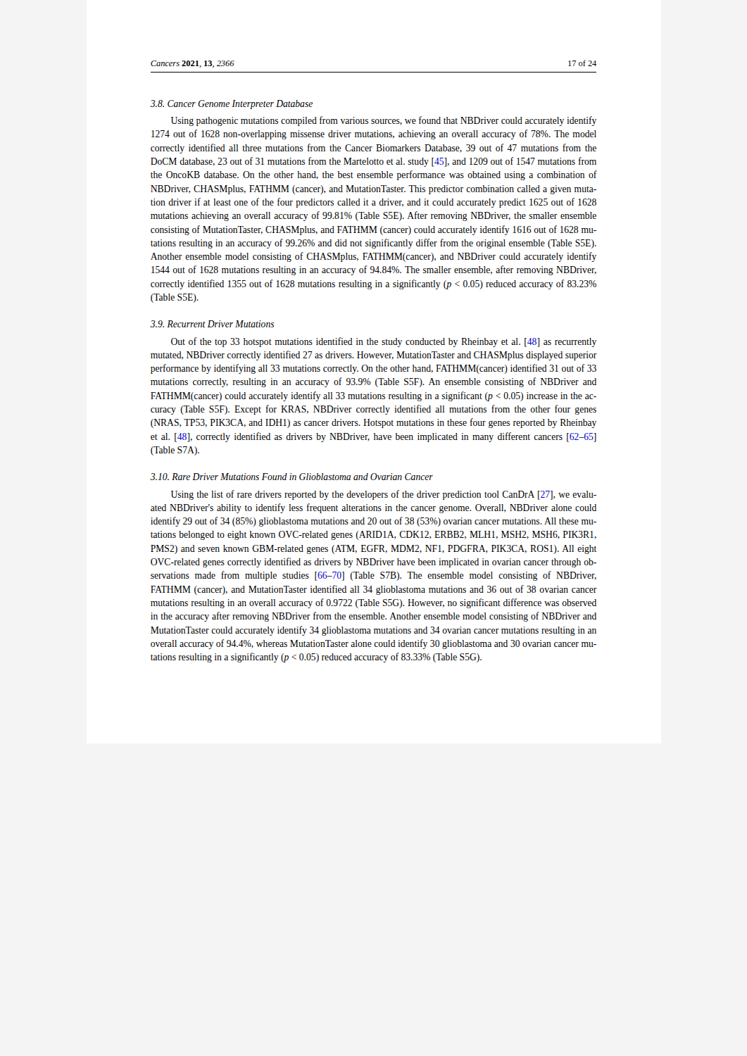Cancers 2021, 13, 2366 17 of 24
3.8. Cancer Genome Interpreter Database
Using pathogenic mutations compiled from various sources, we found that NBDriver could accurately identify 1274 out of 1628 non-overlapping missense driver mutations, achieving an overall accuracy of 78%. The model correctly identified all three mutations from the Cancer Biomarkers Database, 39 out of 47 mutations from the DoCM database, 23 out of 31 mutations from the Martelotto et al. study [45], and 1209 out of 1547 mutations from the OncoKB database. On the other hand, the best ensemble performance was obtained using a combination of NBDriver, CHASMplus, FATHMM (cancer), and MutationTaster. This predictor combination called a given mutation driver if at least one of the four predictors called it a driver, and it could accurately predict 1625 out of 1628 mutations achieving an overall accuracy of 99.81% (Table S5E). After removing NBDriver, the smaller ensemble consisting of MutationTaster, CHASMplus, and FATHMM (cancer) could accurately identify 1616 out of 1628 mutations resulting in an accuracy of 99.26% and did not significantly differ from the original ensemble (Table S5E). Another ensemble model consisting of CHASMplus, FATHMM(cancer), and NBDriver could accurately identify 1544 out of 1628 mutations resulting in an accuracy of 94.84%. The smaller ensemble, after removing NBDriver, correctly identified 1355 out of 1628 mutations resulting in a significantly (p < 0.05) reduced accuracy of 83.23% (Table S5E).
3.9. Recurrent Driver Mutations
Out of the top 33 hotspot mutations identified in the study conducted by Rheinbay et al. [48] as recurrently mutated, NBDriver correctly identified 27 as drivers. However, MutationTaster and CHASMplus displayed superior performance by identifying all 33 mutations correctly. On the other hand, FATHMM(cancer) identified 31 out of 33 mutations correctly, resulting in an accuracy of 93.9% (Table S5F). An ensemble consisting of NBDriver and FATHMM(cancer) could accurately identify all 33 mutations resulting in a significant (p < 0.05) increase in the accuracy (Table S5F). Except for KRAS, NBDriver correctly identified all mutations from the other four genes (NRAS, TP53, PIK3CA, and IDH1) as cancer drivers. Hotspot mutations in these four genes reported by Rheinbay et al. [48], correctly identified as drivers by NBDriver, have been implicated in many different cancers [62–65] (Table S7A).
3.10. Rare Driver Mutations Found in Glioblastoma and Ovarian Cancer
Using the list of rare drivers reported by the developers of the driver prediction tool CanDrA [27], we evaluated NBDriver's ability to identify less frequent alterations in the cancer genome. Overall, NBDriver alone could identify 29 out of 34 (85%) glioblastoma mutations and 20 out of 38 (53%) ovarian cancer mutations. All these mutations belonged to eight known OVC-related genes (ARID1A, CDK12, ERBB2, MLH1, MSH2, MSH6, PIK3R1, PMS2) and seven known GBM-related genes (ATM, EGFR, MDM2, NF1, PDGFRA, PIK3CA, ROS1). All eight OVC-related genes correctly identified as drivers by NBDriver have been implicated in ovarian cancer through observations made from multiple studies [66–70] (Table S7B). The ensemble model consisting of NBDriver, FATHMM (cancer), and MutationTaster identified all 34 glioblastoma mutations and 36 out of 38 ovarian cancer mutations resulting in an overall accuracy of 0.9722 (Table S5G). However, no significant difference was observed in the accuracy after removing NBDriver from the ensemble. Another ensemble model consisting of NBDriver and MutationTaster could accurately identify 34 glioblastoma mutations and 34 ovarian cancer mutations resulting in an overall accuracy of 94.4%, whereas MutationTaster alone could identify 30 glioblastoma and 30 ovarian cancer mutations resulting in a significantly (p < 0.05) reduced accuracy of 83.33% (Table S5G).